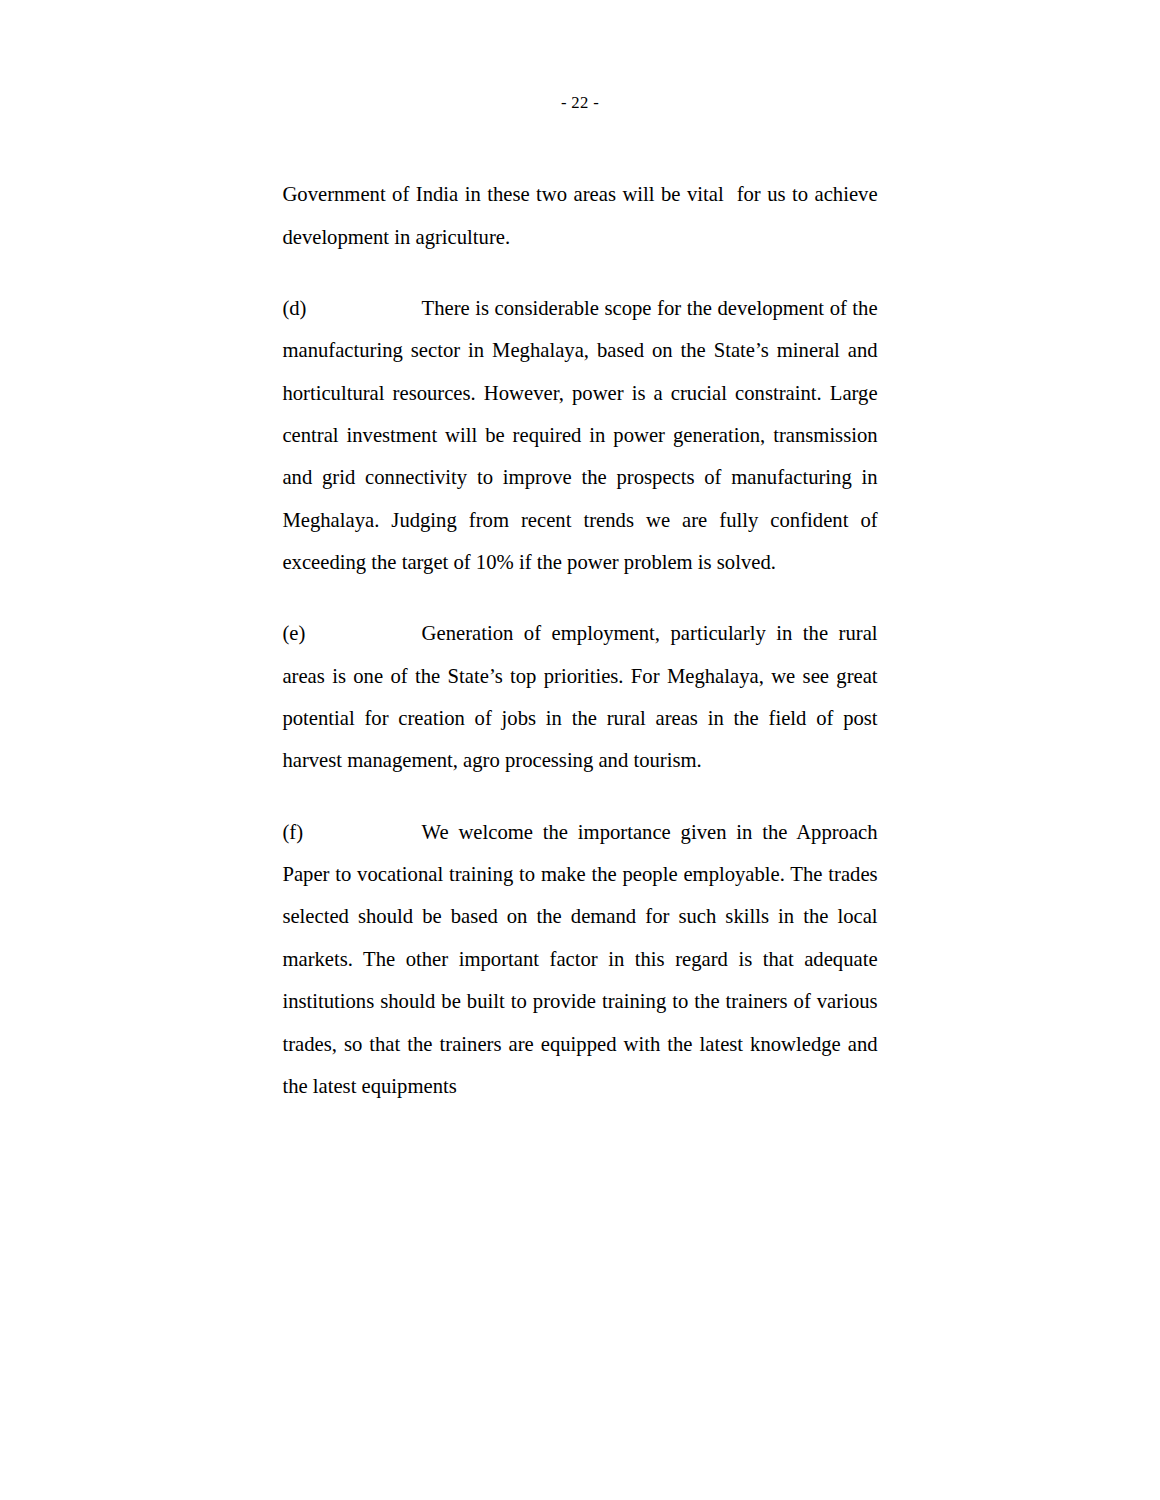- 22 -
Government of India in these two areas will be vital for us to achieve development in agriculture.
(d) There is considerable scope for the development of the manufacturing sector in Meghalaya, based on the State’s mineral and horticultural resources. However, power is a crucial constraint. Large central investment will be required in power generation, transmission and grid connectivity to improve the prospects of manufacturing in Meghalaya. Judging from recent trends we are fully confident of exceeding the target of 10% if the power problem is solved.
(e) Generation of employment, particularly in the rural areas is one of the State’s top priorities. For Meghalaya, we see great potential for creation of jobs in the rural areas in the field of post harvest management, agro processing and tourism.
(f) We welcome the importance given in the Approach Paper to vocational training to make the people employable. The trades selected should be based on the demand for such skills in the local markets. The other important factor in this regard is that adequate institutions should be built to provide training to the trainers of various trades, so that the trainers are equipped with the latest knowledge and the latest equipments